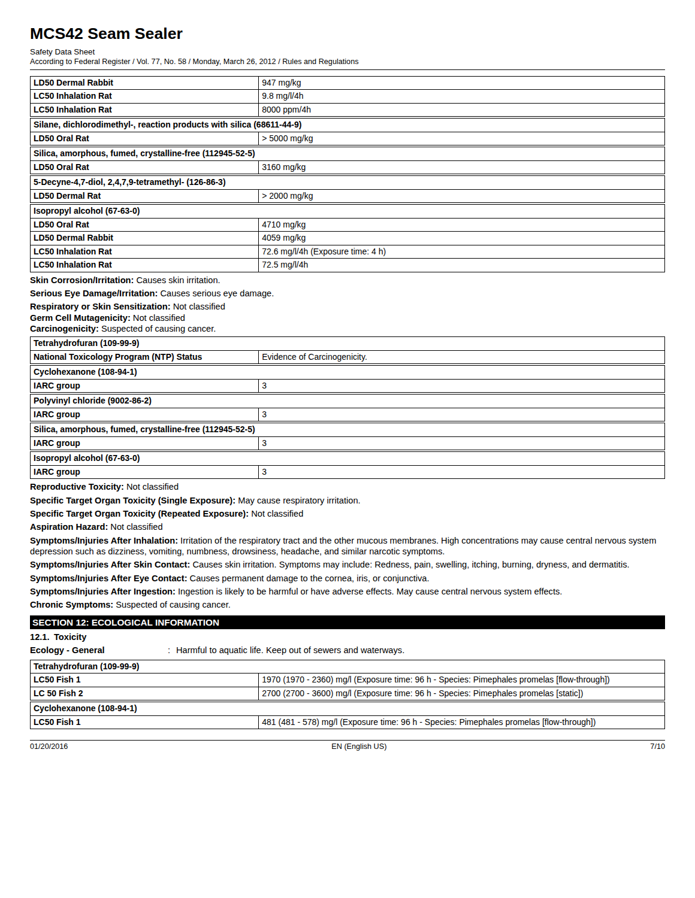MCS42 Seam Sealer
Safety Data Sheet
According to Federal Register / Vol. 77, No. 58 / Monday, March 26, 2012 / Rules and Regulations
| LD50 Dermal Rabbit | 947 mg/kg |
| LC50 Inhalation Rat | 9.8 mg/l/4h |
| LC50 Inhalation Rat | 8000 ppm/4h |
| Silane, dichlorodimethyl-, reaction products with silica (68611-44-9) |
| LD50 Oral Rat | > 5000 mg/kg |
| Silica, amorphous, fumed, crystalline-free (112945-52-5) |
| LD50 Oral Rat | 3160 mg/kg |
| 5-Decyne-4,7-diol, 2,4,7,9-tetramethyl- (126-86-3) |
| LD50 Dermal Rat | > 2000 mg/kg |
| Isopropyl alcohol (67-63-0) |
| LD50 Oral Rat | 4710 mg/kg |
| LD50 Dermal Rabbit | 4059 mg/kg |
| LC50 Inhalation Rat | 72.6 mg/l/4h (Exposure time: 4 h) |
| LC50 Inhalation Rat | 72.5 mg/l/4h |
Skin Corrosion/Irritation: Causes skin irritation.
Serious Eye Damage/Irritation: Causes serious eye damage.
Respiratory or Skin Sensitization: Not classified
Germ Cell Mutagenicity: Not classified
Carcinogenicity: Suspected of causing cancer.
| Tetrahydrofuran (109-99-9) |
| National Toxicology Program (NTP) Status | Evidence of Carcinogenicity. |
| Cyclohexanone (108-94-1) |
| IARC group | 3 |
| Polyvinyl chloride (9002-86-2) |
| IARC group | 3 |
| Silica, amorphous, fumed, crystalline-free (112945-52-5) |
| IARC group | 3 |
| Isopropyl alcohol (67-63-0) |
| IARC group | 3 |
Reproductive Toxicity: Not classified
Specific Target Organ Toxicity (Single Exposure): May cause respiratory irritation.
Specific Target Organ Toxicity (Repeated Exposure): Not classified
Aspiration Hazard: Not classified
Symptoms/Injuries After Inhalation: Irritation of the respiratory tract and the other mucous membranes. High concentrations may cause central nervous system depression such as dizziness, vomiting, numbness, drowsiness, headache, and similar narcotic symptoms.
Symptoms/Injuries After Skin Contact: Causes skin irritation. Symptoms may include: Redness, pain, swelling, itching, burning, dryness, and dermatitis.
Symptoms/Injuries After Eye Contact: Causes permanent damage to the cornea, iris, or conjunctiva.
Symptoms/Injuries After Ingestion: Ingestion is likely to be harmful or have adverse effects. May cause central nervous system effects.
Chronic Symptoms: Suspected of causing cancer.
SECTION 12: ECOLOGICAL INFORMATION
12.1. Toxicity
Ecology - General
:
Harmful to aquatic life. Keep out of sewers and waterways.
| Tetrahydrofuran (109-99-9) |
| LC50 Fish 1 | 1970 (1970 - 2360) mg/l (Exposure time: 96 h - Species: Pimephales promelas [flow-through]) |
| LC 50 Fish 2 | 2700 (2700 - 3600) mg/l (Exposure time: 96 h - Species: Pimephales promelas [static]) |
| Cyclohexanone (108-94-1) |
| LC50 Fish 1 | 481 (481 - 578) mg/l (Exposure time: 96 h - Species: Pimephales promelas [flow-through]) |
01/20/2016 EN (English US) 7/10